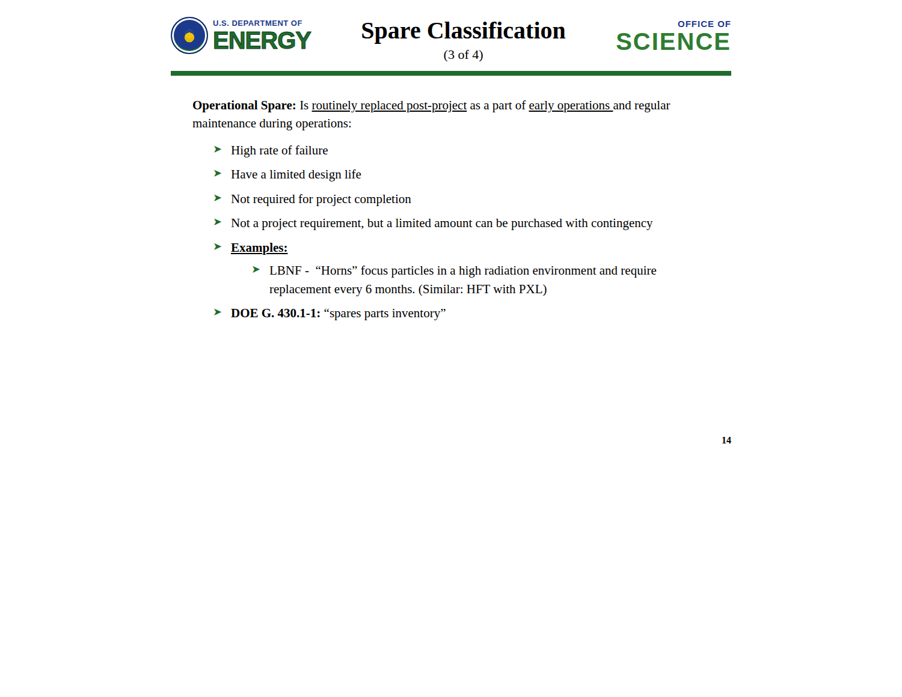U.S. DEPARTMENT OF ENERGY
Spare Classification
(3 of 4)
OFFICE OF SCIENCE
Operational Spare: Is routinely replaced post-project as a part of early operations and regular maintenance during operations:
High rate of failure
Have a limited design life
Not required for project completion
Not a project requirement, but a limited amount can be purchased with contingency
Examples:
LBNF - “Horns” focus particles in a high radiation environment and require replacement every 6 months. (Similar: HFT with PXL)
DOE G. 430.1-1: “spares parts inventory”
14